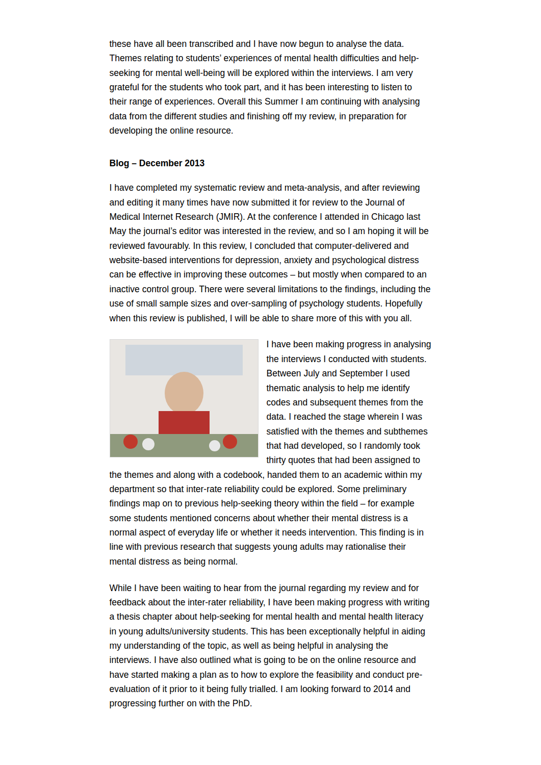these have all been transcribed and I have now begun to analyse the data. Themes relating to students’ experiences of mental health difficulties and help-seeking for mental well-being will be explored within the interviews. I am very grateful for the students who took part, and it has been interesting to listen to their range of experiences. Overall this Summer I am continuing with analysing data from the different studies and finishing off my review, in preparation for developing the online resource.
Blog – December 2013
I have completed my systematic review and meta-analysis, and after reviewing and editing it many times have now submitted it for review to the Journal of Medical Internet Research (JMIR). At the conference I attended in Chicago last May the journal’s editor was interested in the review, and so I am hoping it will be reviewed favourably. In this review, I concluded that computer-delivered and website-based interventions for depression, anxiety and psychological distress can be effective in improving these outcomes – but mostly when compared to an inactive control group. There were several limitations to the findings, including the use of small sample sizes and over-sampling of psychology students. Hopefully when this review is published, I will be able to share more of this with you all.
I have been making progress in analysing the interviews I conducted with students. Between July and September I used thematic analysis to help me identify codes and subsequent themes from the data. I reached the stage wherein I was satisfied with the themes and subthemes that had developed, so I randomly took thirty quotes that had been assigned to the themes and along with a codebook, handed them to an academic within my department so that inter-rate reliability could be explored. Some preliminary findings map on to previous help-seeking theory within the field – for example some students mentioned concerns about whether their mental distress is a normal aspect of everyday life or whether it needs intervention. This finding is in line with previous research that suggests young adults may rationalise their mental distress as being normal.
While I have been waiting to hear from the journal regarding my review and for feedback about the inter-rater reliability, I have been making progress with writing a thesis chapter about help-seeking for mental health and mental health literacy in young adults/university students. This has been exceptionally helpful in aiding my understanding of the topic, as well as being helpful in analysing the interviews. I have also outlined what is going to be on the online resource and have started making a plan as to how to explore the feasibility and conduct pre-evaluation of it prior to it being fully trialled. I am looking forward to 2014 and progressing further on with the PhD.